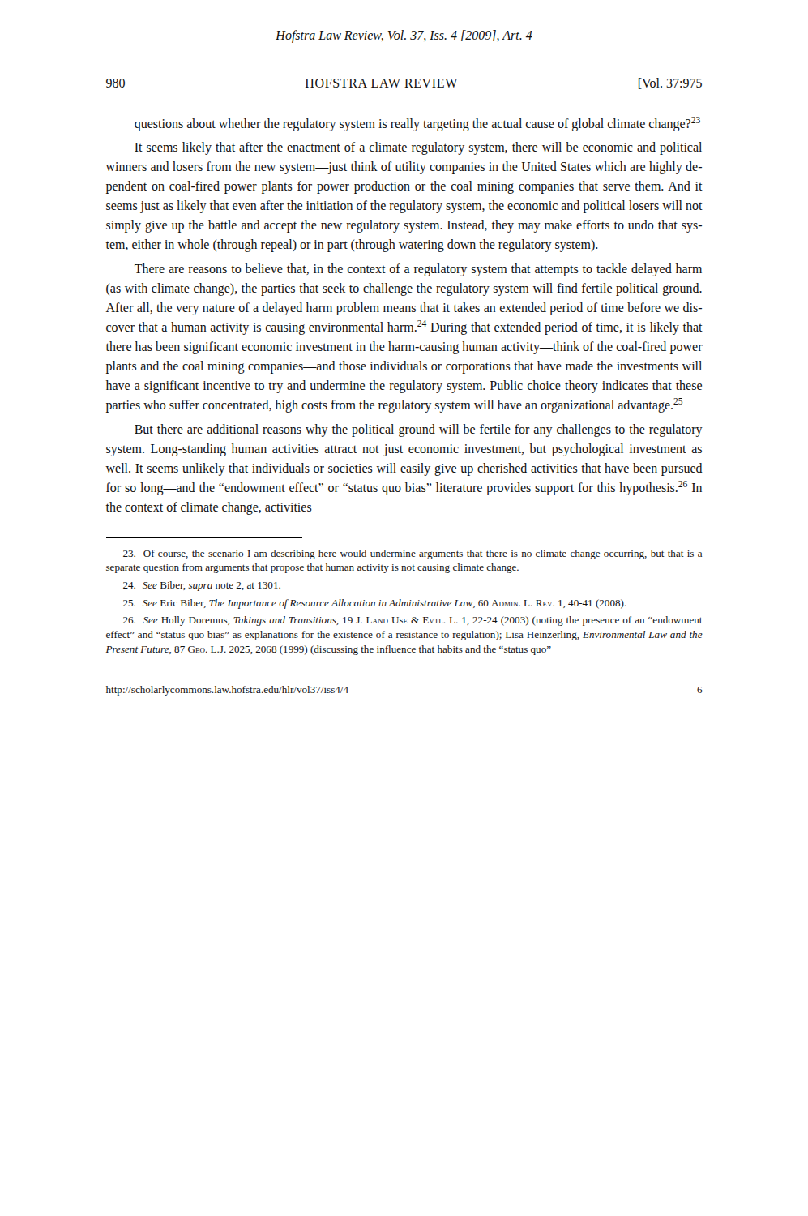Hofstra Law Review, Vol. 37, Iss. 4 [2009], Art. 4
980 HOFSTRA LAW REVIEW [Vol. 37:975
questions about whether the regulatory system is really targeting the actual cause of global climate change?23
It seems likely that after the enactment of a climate regulatory system, there will be economic and political winners and losers from the new system—just think of utility companies in the United States which are highly dependent on coal-fired power plants for power production or the coal mining companies that serve them. And it seems just as likely that even after the initiation of the regulatory system, the economic and political losers will not simply give up the battle and accept the new regulatory system. Instead, they may make efforts to undo that system, either in whole (through repeal) or in part (through watering down the regulatory system).
There are reasons to believe that, in the context of a regulatory system that attempts to tackle delayed harm (as with climate change), the parties that seek to challenge the regulatory system will find fertile political ground. After all, the very nature of a delayed harm problem means that it takes an extended period of time before we discover that a human activity is causing environmental harm.24 During that extended period of time, it is likely that there has been significant economic investment in the harm-causing human activity—think of the coal-fired power plants and the coal mining companies—and those individuals or corporations that have made the investments will have a significant incentive to try and undermine the regulatory system. Public choice theory indicates that these parties who suffer concentrated, high costs from the regulatory system will have an organizational advantage.25
But there are additional reasons why the political ground will be fertile for any challenges to the regulatory system. Long-standing human activities attract not just economic investment, but psychological investment as well. It seems unlikely that individuals or societies will easily give up cherished activities that have been pursued for so long—and the “endowment effect” or “status quo bias” literature provides support for this hypothesis.26 In the context of climate change, activities
23. Of course, the scenario I am describing here would undermine arguments that there is no climate change occurring, but that is a separate question from arguments that propose that human activity is not causing climate change.
24. See Biber, supra note 2, at 1301.
25. See Eric Biber, The Importance of Resource Allocation in Administrative Law, 60 Admin. L. Rev. 1, 40-41 (2008).
26. See Holly Doremus, Takings and Transitions, 19 J. Land Use & Evtl. L. 1, 22-24 (2003) (noting the presence of an “endowment effect” and “status quo bias” as explanations for the existence of a resistance to regulation); Lisa Heinzerling, Environmental Law and the Present Future, 87 Geo. L.J. 2025, 2068 (1999) (discussing the influence that habits and the “status quo”
http://scholarlycommons.law.hofstra.edu/hlr/vol37/iss4/4 6